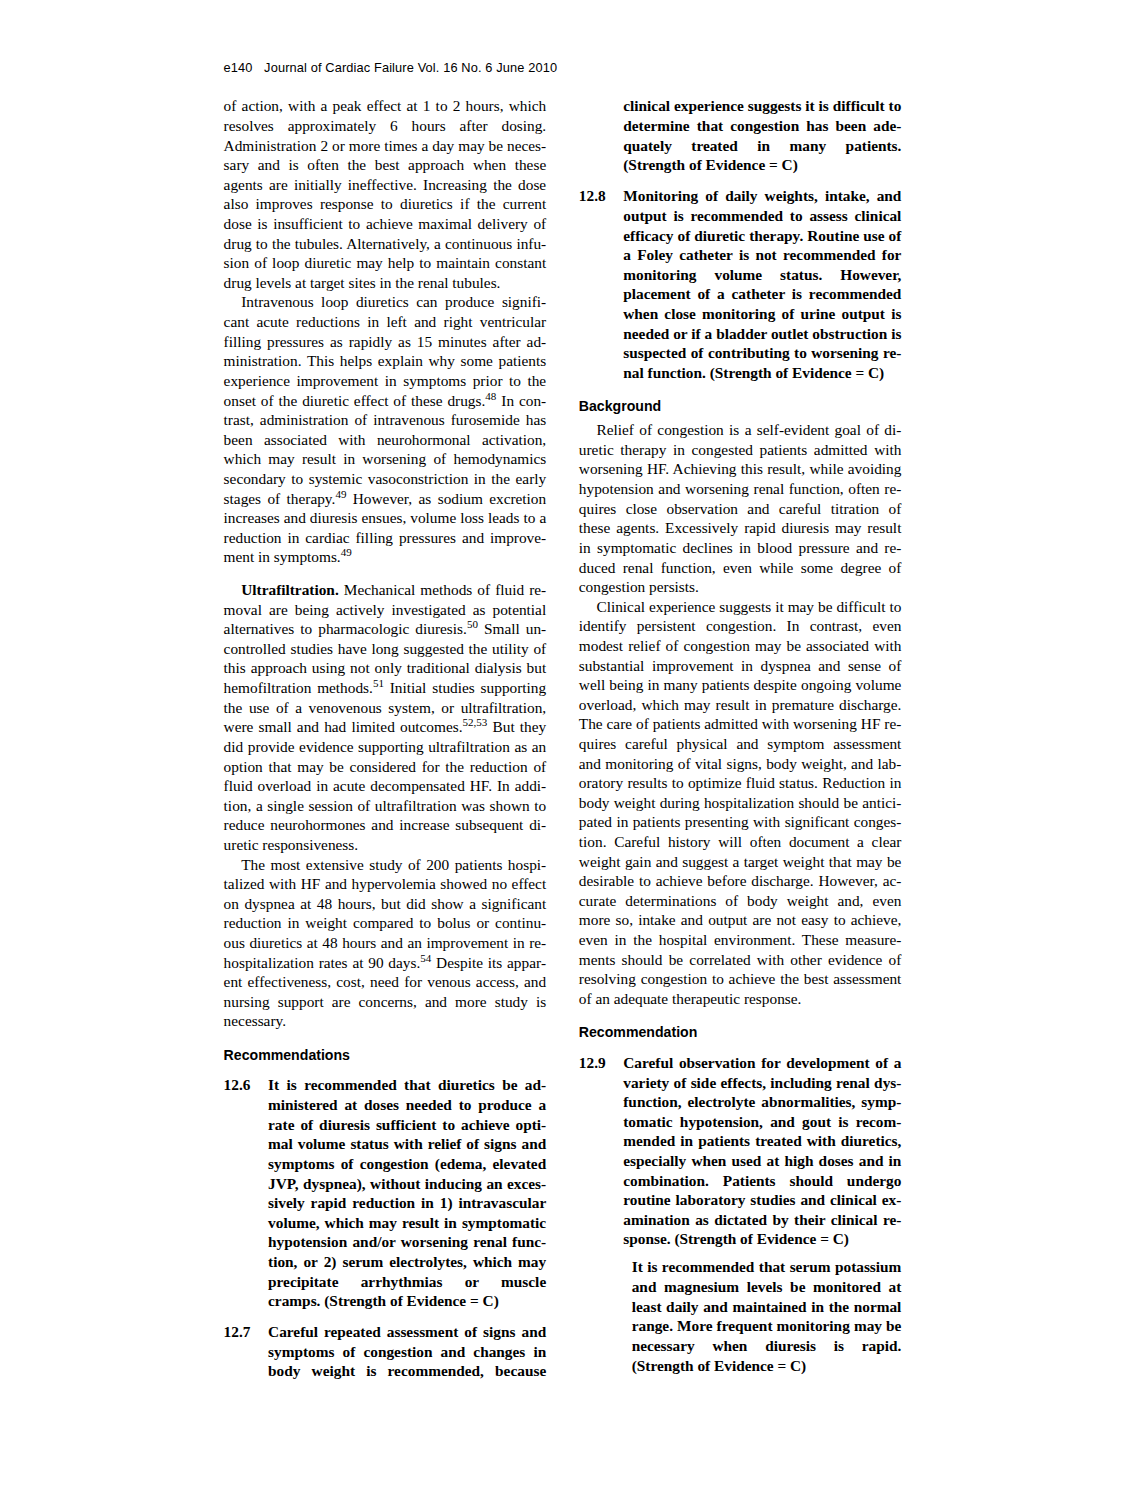e140 Journal of Cardiac Failure Vol. 16 No. 6 June 2010
of action, with a peak effect at 1 to 2 hours, which resolves approximately 6 hours after dosing. Administration 2 or more times a day may be necessary and is often the best approach when these agents are initially ineffective. Increasing the dose also improves response to diuretics if the current dose is insufficient to achieve maximal delivery of drug to the tubules. Alternatively, a continuous infusion of loop diuretic may help to maintain constant drug levels at target sites in the renal tubules.
Intravenous loop diuretics can produce significant acute reductions in left and right ventricular filling pressures as rapidly as 15 minutes after administration. This helps explain why some patients experience improvement in symptoms prior to the onset of the diuretic effect of these drugs.48 In contrast, administration of intravenous furosemide has been associated with neurohormonal activation, which may result in worsening of hemodynamics secondary to systemic vasoconstriction in the early stages of therapy.49 However, as sodium excretion increases and diuresis ensues, volume loss leads to a reduction in cardiac filling pressures and improvement in symptoms.49
Ultrafiltration. Mechanical methods of fluid removal are being actively investigated as potential alternatives to pharmacologic diuresis.50 Small uncontrolled studies have long suggested the utility of this approach using not only traditional dialysis but hemofiltration methods.51 Initial studies supporting the use of a venovenous system, or ultrafiltration, were small and had limited outcomes.52,53 But they did provide evidence supporting ultrafiltration as an option that may be considered for the reduction of fluid overload in acute decompensated HF. In addition, a single session of ultrafiltration was shown to reduce neurohormones and increase subsequent diuretic responsiveness.
The most extensive study of 200 patients hospitalized with HF and hypervolemia showed no effect on dyspnea at 48 hours, but did show a significant reduction in weight compared to bolus or continuous diuretics at 48 hours and an improvement in rehospitalization rates at 90 days.54 Despite its apparent effectiveness, cost, need for venous access, and nursing support are concerns, and more study is necessary.
Recommendations
12.6
It is recommended that diuretics be administered at doses needed to produce a rate of diuresis sufficient to achieve optimal volume status with relief of signs and symptoms of congestion (edema, elevated JVP, dyspnea), without inducing an excessively rapid reduction in 1) intravascular volume, which may result in symptomatic hypotension and/or worsening renal function, or 2) serum electrolytes, which may precipitate arrhythmias or muscle cramps. (Strength of Evidence = C)
12.7
Careful repeated assessment of signs and symptoms of congestion and changes in body weight is recommended, because clinical experience suggests it is difficult to determine that congestion has been adequately treated in many patients. (Strength of Evidence = C)
12.8
Monitoring of daily weights, intake, and output is recommended to assess clinical efficacy of diuretic therapy. Routine use of a Foley catheter is not recommended for monitoring volume status. However, placement of a catheter is recommended when close monitoring of urine output is needed or if a bladder outlet obstruction is suspected of contributing to worsening renal function. (Strength of Evidence = C)
Background
Relief of congestion is a self-evident goal of diuretic therapy in congested patients admitted with worsening HF. Achieving this result, while avoiding hypotension and worsening renal function, often requires close observation and careful titration of these agents. Excessively rapid diuresis may result in symptomatic declines in blood pressure and reduced renal function, even while some degree of congestion persists.
Clinical experience suggests it may be difficult to identify persistent congestion. In contrast, even modest relief of congestion may be associated with substantial improvement in dyspnea and sense of well being in many patients despite ongoing volume overload, which may result in premature discharge. The care of patients admitted with worsening HF requires careful physical and symptom assessment and monitoring of vital signs, body weight, and laboratory results to optimize fluid status. Reduction in body weight during hospitalization should be anticipated in patients presenting with significant congestion. Careful history will often document a clear weight gain and suggest a target weight that may be desirable to achieve before discharge. However, accurate determinations of body weight and, even more so, intake and output are not easy to achieve, even in the hospital environment. These measurements should be correlated with other evidence of resolving congestion to achieve the best assessment of an adequate therapeutic response.
Recommendation
12.9
Careful observation for development of a variety of side effects, including renal dysfunction, electrolyte abnormalities, symptomatic hypotension, and gout is recommended in patients treated with diuretics, especially when used at high doses and in combination. Patients should undergo routine laboratory studies and clinical examination as dictated by their clinical response. (Strength of Evidence = C)
It is recommended that serum potassium and magnesium levels be monitored at least daily and maintained in the normal range. More frequent monitoring may be necessary when diuresis is rapid. (Strength of Evidence = C)